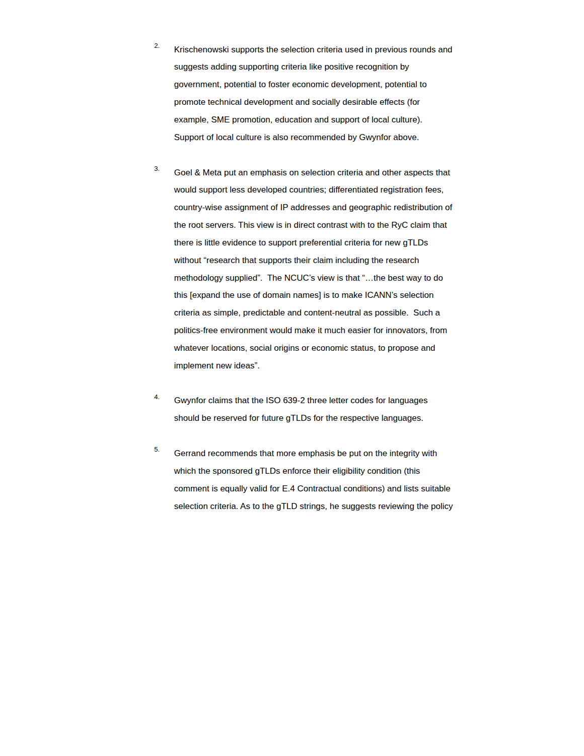2.
Krischenowski supports the selection criteria used in previous rounds and suggests adding supporting criteria like positive recognition by government, potential to foster economic development, potential to promote technical development and socially desirable effects (for example, SME promotion, education and support of local culture). Support of local culture is also recommended by Gwynfor above.
3.
Goel & Meta put an emphasis on selection criteria and other aspects that would support less developed countries; differentiated registration fees, country-wise assignment of IP addresses and geographic redistribution of the root servers. This view is in direct contrast with to the RyC claim that there is little evidence to support preferential criteria for new gTLDs without “research that supports their claim including the research methodology supplied”. The NCUC’s view is that “…the best way to do this [expand the use of domain names] is to make ICANN’s selection criteria as simple, predictable and content-neutral as possible. Such a politics-free environment would make it much easier for innovators, from whatever locations, social origins or economic status, to propose and implement new ideas”.
4.
Gwynfor claims that the ISO 639-2 three letter codes for languages should be reserved for future gTLDs for the respective languages.
5.
Gerrand recommends that more emphasis be put on the integrity with which the sponsored gTLDs enforce their eligibility condition (this comment is equally valid for E.4 Contractual conditions) and lists suitable selection criteria. As to the gTLD strings, he suggests reviewing the policy